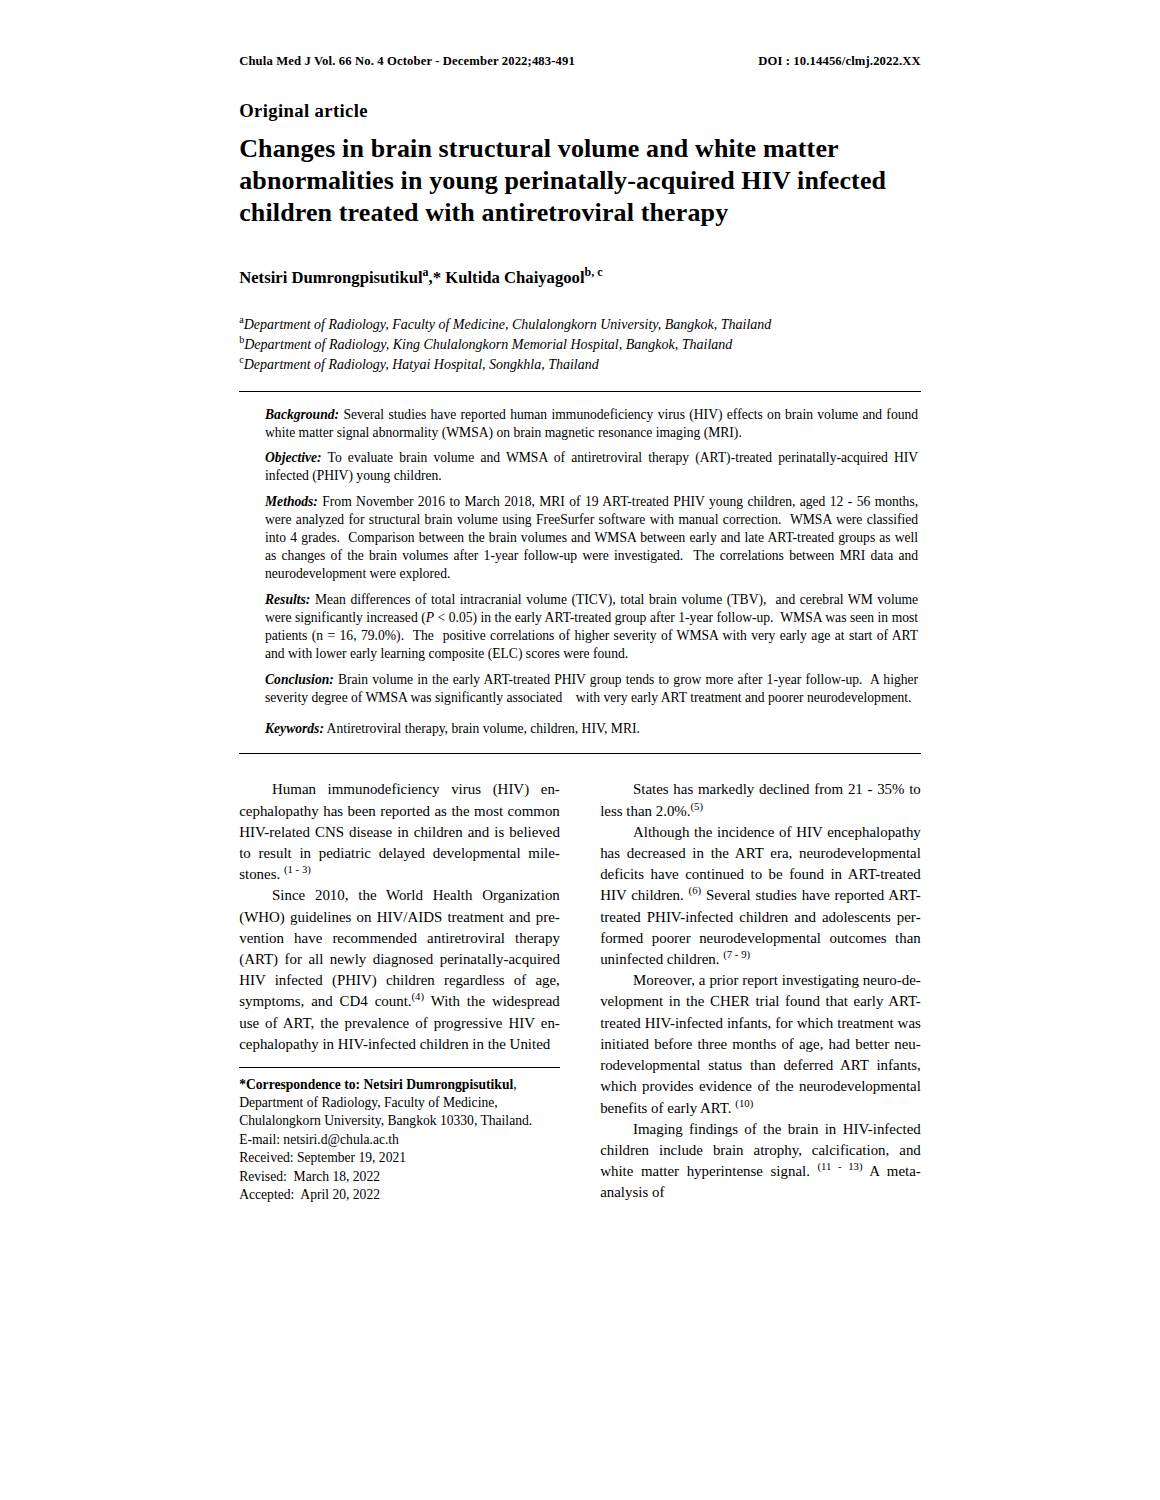Chula Med J Vol. 66 No. 4 October - December 2022;483-491
DOI : 10.14456/clmj.2022.XX
Original article
Changes in brain structural volume and white matter abnormalities in young perinatally-acquired HIV infected children treated with antiretroviral therapy
Netsiri Dumrongpisutikula,* Kultida Chaiyagoolb, c
aDepartment of Radiology, Faculty of Medicine, Chulalongkorn University, Bangkok, Thailand
bDepartment of Radiology, King Chulalongkorn Memorial Hospital, Bangkok, Thailand
cDepartment of Radiology, Hatyai Hospital, Songkhla, Thailand
Background: Several studies have reported human immunodeficiency virus (HIV) effects on brain volume and found white matter signal abnormality (WMSA) on brain magnetic resonance imaging (MRI).
Objective: To evaluate brain volume and WMSA of antiretroviral therapy (ART)-treated perinatally-acquired HIV infected (PHIV) young children.
Methods: From November 2016 to March 2018, MRI of 19 ART-treated PHIV young children, aged 12 - 56 months, were analyzed for structural brain volume using FreeSurfer software with manual correction. WMSA were classified into 4 grades. Comparison between the brain volumes and WMSA between early and late ART-treated groups as well as changes of the brain volumes after 1-year follow-up were investigated. The correlations between MRI data and neurodevelopment were explored.
Results: Mean differences of total intracranial volume (TICV), total brain volume (TBV), and cerebral WM volume were significantly increased (P < 0.05) in the early ART-treated group after 1-year follow-up. WMSA was seen in most patients (n = 16, 79.0%). The positive correlations of higher severity of WMSA with very early age at start of ART and with lower early learning composite (ELC) scores were found.
Conclusion: Brain volume in the early ART-treated PHIV group tends to grow more after 1-year follow-up. A higher severity degree of WMSA was significantly associated with very early ART treatment and poorer neurodevelopment.
Keywords: Antiretroviral therapy, brain volume, children, HIV, MRI.
Human immunodeficiency virus (HIV) encephalopathy has been reported as the most common HIV-related CNS disease in children and is believed to result in pediatric delayed developmental milestones. (1 - 3)
Since 2010, the World Health Organization (WHO) guidelines on HIV/AIDS treatment and prevention have recommended antiretroviral therapy (ART) for all newly diagnosed perinatally-acquired HIV infected (PHIV) children regardless of age, symptoms, and CD4 count.(4) With the widespread use of ART, the prevalence of progressive HIV encephalopathy in HIV-infected children in the United
*Correspondence to: Netsiri Dumrongpisutikul, Department of Radiology, Faculty of Medicine, Chulalongkorn University, Bangkok 10330, Thailand.
E-mail: netsiri.d@chula.ac.th
Received: September 19, 2021
Revised: March 18, 2022
Accepted: April 20, 2022
States has markedly declined from 21 - 35% to less than 2.0%.(5)
Although the incidence of HIV encephalopathy has decreased in the ART era, neurodevelopmental deficits have continued to be found in ART-treated HIV children. (6) Several studies have reported ART-treated PHIV-infected children and adolescents performed poorer neurodevelopmental outcomes than uninfected children. (7 - 9)
Moreover, a prior report investigating neuro-development in the CHER trial found that early ART-treated HIV-infected infants, for which treatment was initiated before three months of age, had better neurodevelopmental status than deferred ART infants, which provides evidence of the neurodevelopmental benefits of early ART. (10)
Imaging findings of the brain in HIV-infected children include brain atrophy, calcification, and white matter hyperintense signal. (11 - 13) A meta-analysis of